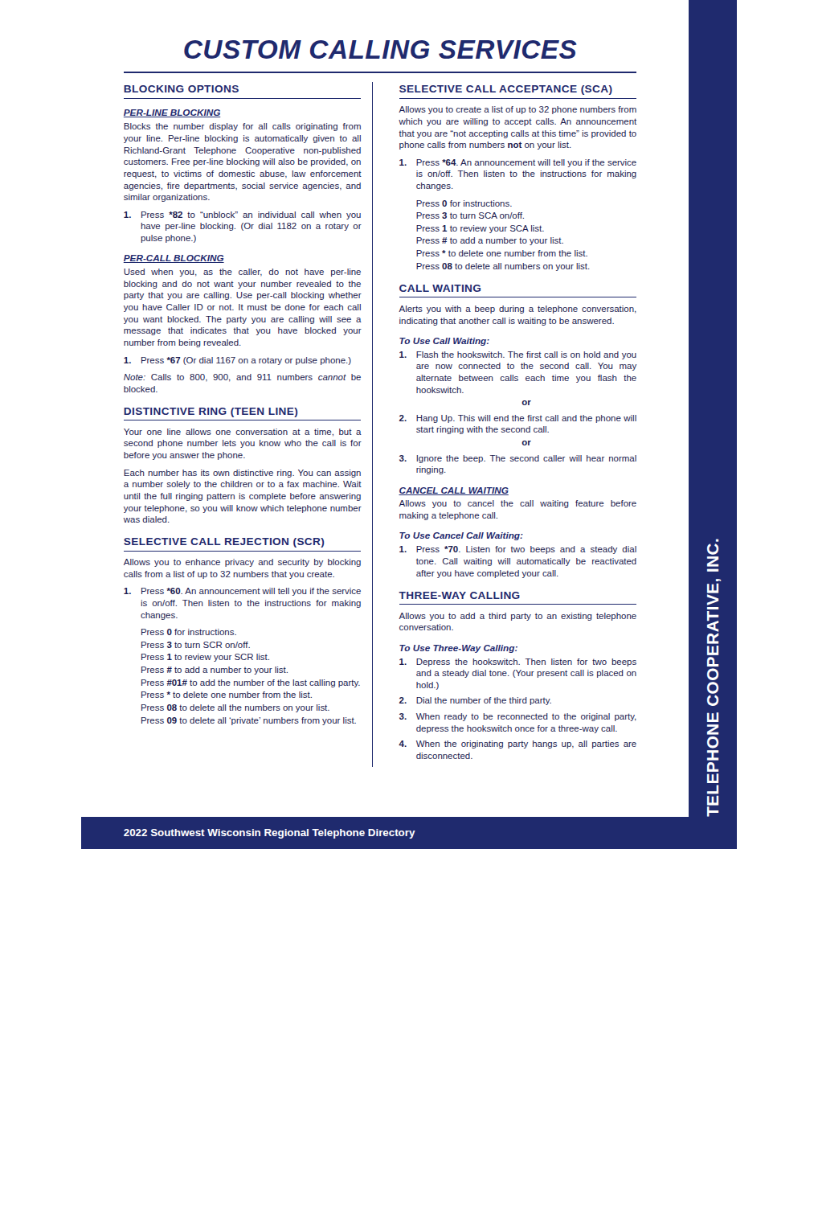RICHLAND-GRANT TELEPHONE COOPERATIVE, INC.
CUSTOM CALLING SERVICES
BLOCKING OPTIONS
PER-LINE BLOCKING
Blocks the number display for all calls originating from your line. Per-line blocking is automatically given to all Richland-Grant Telephone Cooperative non-published customers. Free per-line blocking will also be provided, on request, to victims of domestic abuse, law enforcement agencies, fire departments, social service agencies, and similar organizations.
Press *82 to “unblock” an individual call when you have per-line blocking. (Or dial 1182 on a rotary or pulse phone.)
PER-CALL BLOCKING
Used when you, as the caller, do not have per-line blocking and do not want your number revealed to the party that you are calling. Use per-call blocking whether you have Caller ID or not. It must be done for each call you want blocked. The party you are calling will see a message that indicates that you have blocked your number from being revealed.
Press *67 (Or dial 1167 on a rotary or pulse phone.)
Note: Calls to 800, 900, and 911 numbers cannot be blocked.
DISTINCTIVE RING (TEEN LINE)
Your one line allows one conversation at a time, but a second phone number lets you know who the call is for before you answer the phone.
Each number has its own distinctive ring. You can assign a number solely to the children or to a fax machine. Wait until the full ringing pattern is complete before answering your telephone, so you will know which telephone number was dialed.
SELECTIVE CALL REJECTION (SCR)
Allows you to enhance privacy and security by blocking calls from a list of up to 32 numbers that you create.
Press *60. An announcement will tell you if the service is on/off. Then listen to the instructions for making changes.
Press 0 for instructions.
Press 3 to turn SCR on/off.
Press 1 to review your SCR list.
Press # to add a number to your list.
Press #01# to add the number of the last calling party.
Press * to delete one number from the list.
Press 08 to delete all the numbers on your list.
Press 09 to delete all ‘private’ numbers from your list.
SELECTIVE CALL ACCEPTANCE (SCA)
Allows you to create a list of up to 32 phone numbers from which you are willing to accept calls. An announcement that you are “not accepting calls at this time” is provided to phone calls from numbers not on your list.
Press *64. An announcement will tell you if the service is on/off. Then listen to the instructions for making changes.
Press 0 for instructions.
Press 3 to turn SCA on/off.
Press 1 to review your SCA list.
Press # to add a number to your list.
Press * to delete one number from the list.
Press 08 to delete all numbers on your list.
CALL WAITING
Alerts you with a beep during a telephone conversation, indicating that another call is waiting to be answered.
To Use Call Waiting:
Flash the hookswitch. The first call is on hold and you are now connected to the second call. You may alternate between calls each time you flash the hookswitch.
or
Hang Up. This will end the first call and the phone will start ringing with the second call.
or
Ignore the beep. The second caller will hear normal ringing.
CANCEL CALL WAITING
Allows you to cancel the call waiting feature before making a telephone call.
To Use Cancel Call Waiting:
Press *70. Listen for two beeps and a steady dial tone. Call waiting will automatically be reactivated after you have completed your call.
THREE-WAY CALLING
Allows you to add a third party to an existing telephone conversation.
To Use Three-Way Calling:
Depress the hookswitch. Then listen for two beeps and a steady dial tone. (Your present call is placed on hold.)
Dial the number of the third party.
When ready to be reconnected to the original party, depress the hookswitch once for a three-way call.
When the originating party hangs up, all parties are disconnected.
2022 Southwest Wisconsin Regional Telephone Directory